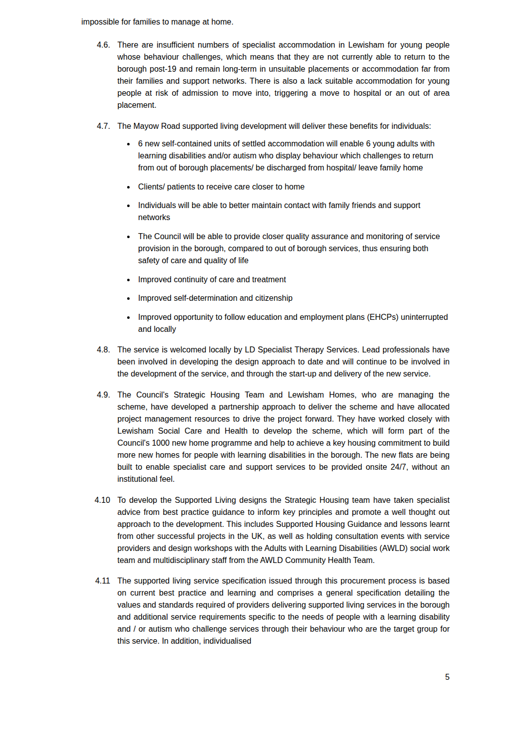impossible for families to manage at home.
4.6. There are insufficient numbers of specialist accommodation in Lewisham for young people whose behaviour challenges, which means that they are not currently able to return to the borough post-19 and remain long-term in unsuitable placements or accommodation far from their families and support networks. There is also a lack suitable accommodation for young people at risk of admission to move into, triggering a move to hospital or an out of area placement.
4.7. The Mayow Road supported living development will deliver these benefits for individuals:
6 new self-contained units of settled accommodation will enable 6 young adults with learning disabilities and/or autism who display behaviour which challenges to return from out of borough placements/ be discharged from hospital/ leave family home
Clients/ patients to receive care closer to home
Individuals will be able to better maintain contact with family friends and support networks
The Council will be able to provide closer quality assurance and monitoring of service provision in the borough, compared to out of borough services, thus ensuring both safety of care and quality of life
Improved continuity of care and treatment
Improved self-determination and citizenship
Improved opportunity to follow education and employment plans (EHCPs) uninterrupted and locally
4.8. The service is welcomed locally by LD Specialist Therapy Services. Lead professionals have been involved in developing the design approach to date and will continue to be involved in the development of the service, and through the start-up and delivery of the new service.
4.9. The Council's Strategic Housing Team and Lewisham Homes, who are managing the scheme, have developed a partnership approach to deliver the scheme and have allocated project management resources to drive the project forward. They have worked closely with Lewisham Social Care and Health to develop the scheme, which will form part of the Council's 1000 new home programme and help to achieve a key housing commitment to build more new homes for people with learning disabilities in the borough. The new flats are being built to enable specialist care and support services to be provided onsite 24/7, without an institutional feel.
4.10 To develop the Supported Living designs the Strategic Housing team have taken specialist advice from best practice guidance to inform key principles and promote a well thought out approach to the development. This includes Supported Housing Guidance and lessons learnt from other successful projects in the UK, as well as holding consultation events with service providers and design workshops with the Adults with Learning Disabilities (AWLD) social work team and multidisciplinary staff from the AWLD Community Health Team.
4.11 The supported living service specification issued through this procurement process is based on current best practice and learning and comprises a general specification detailing the values and standards required of providers delivering supported living services in the borough and additional service requirements specific to the needs of people with a learning disability and / or autism who challenge services through their behaviour who are the target group for this service. In addition, individualised
5